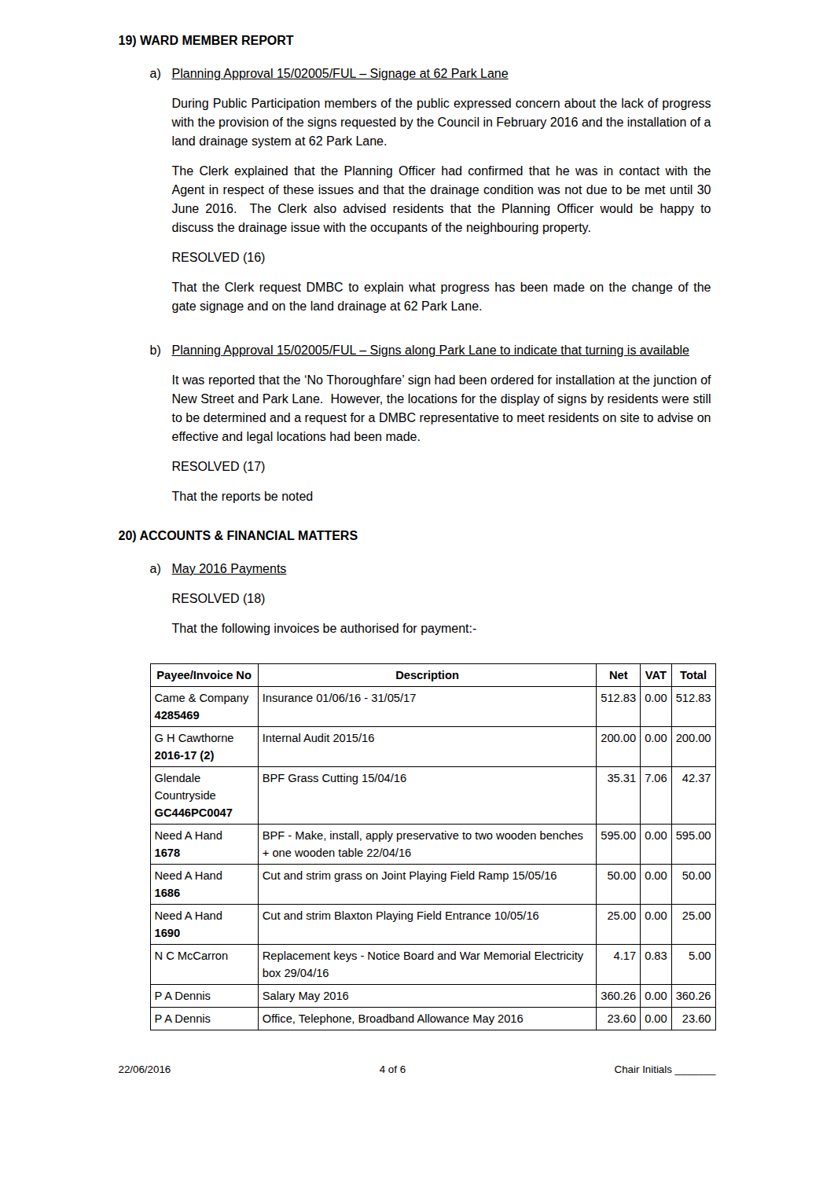19) WARD MEMBER REPORT
a)
Planning Approval 15/02005/FUL – Signage at 62 Park Lane
During Public Participation members of the public expressed concern about the lack of progress with the provision of the signs requested by the Council in February 2016 and the installation of a land drainage system at 62 Park Lane.
The Clerk explained that the Planning Officer had confirmed that he was in contact with the Agent in respect of these issues and that the drainage condition was not due to be met until 30 June 2016. The Clerk also advised residents that the Planning Officer would be happy to discuss the drainage issue with the occupants of the neighbouring property.
RESOLVED (16)
That the Clerk request DMBC to explain what progress has been made on the change of the gate signage and on the land drainage at 62 Park Lane.
b)
Planning Approval 15/02005/FUL – Signs along Park Lane to indicate that turning is available
It was reported that the ‘No Thoroughfare’ sign had been ordered for installation at the junction of New Street and Park Lane. However, the locations for the display of signs by residents were still to be determined and a request for a DMBC representative to meet residents on site to advise on effective and legal locations had been made.
RESOLVED (17)
That the reports be noted
20) ACCOUNTS & FINANCIAL MATTERS
a)
May 2016 Payments
RESOLVED (18)
That the following invoices be authorised for payment:-
| Payee/Invoice No | Description | Net | VAT | Total |
| --- | --- | --- | --- | --- |
| Came & Company 4285469 | Insurance 01/06/16 - 31/05/17 | 512.83 | 0.00 | 512.83 |
| G H Cawthorne 2016-17 (2) | Internal Audit 2015/16 | 200.00 | 0.00 | 200.00 |
| Glendale Countryside GC446PC0047 | BPF Grass Cutting 15/04/16 | 35.31 | 7.06 | 42.37 |
| Need A Hand 1678 | BPF - Make, install, apply preservative to two wooden benches + one wooden table 22/04/16 | 595.00 | 0.00 | 595.00 |
| Need A Hand 1686 | Cut and strim grass on Joint Playing Field Ramp 15/05/16 | 50.00 | 0.00 | 50.00 |
| Need A Hand 1690 | Cut and strim Blaxton Playing Field Entrance 10/05/16 | 25.00 | 0.00 | 25.00 |
| N C McCarron | Replacement keys - Notice Board and War Memorial Electricity box 29/04/16 | 4.17 | 0.83 | 5.00 |
| P A Dennis | Salary May 2016 | 360.26 | 0.00 | 360.26 |
| P A Dennis | Office, Telephone, Broadband Allowance May 2016 | 23.60 | 0.00 | 23.60 |
22/06/2016
4 of 6
Chair Initials _______